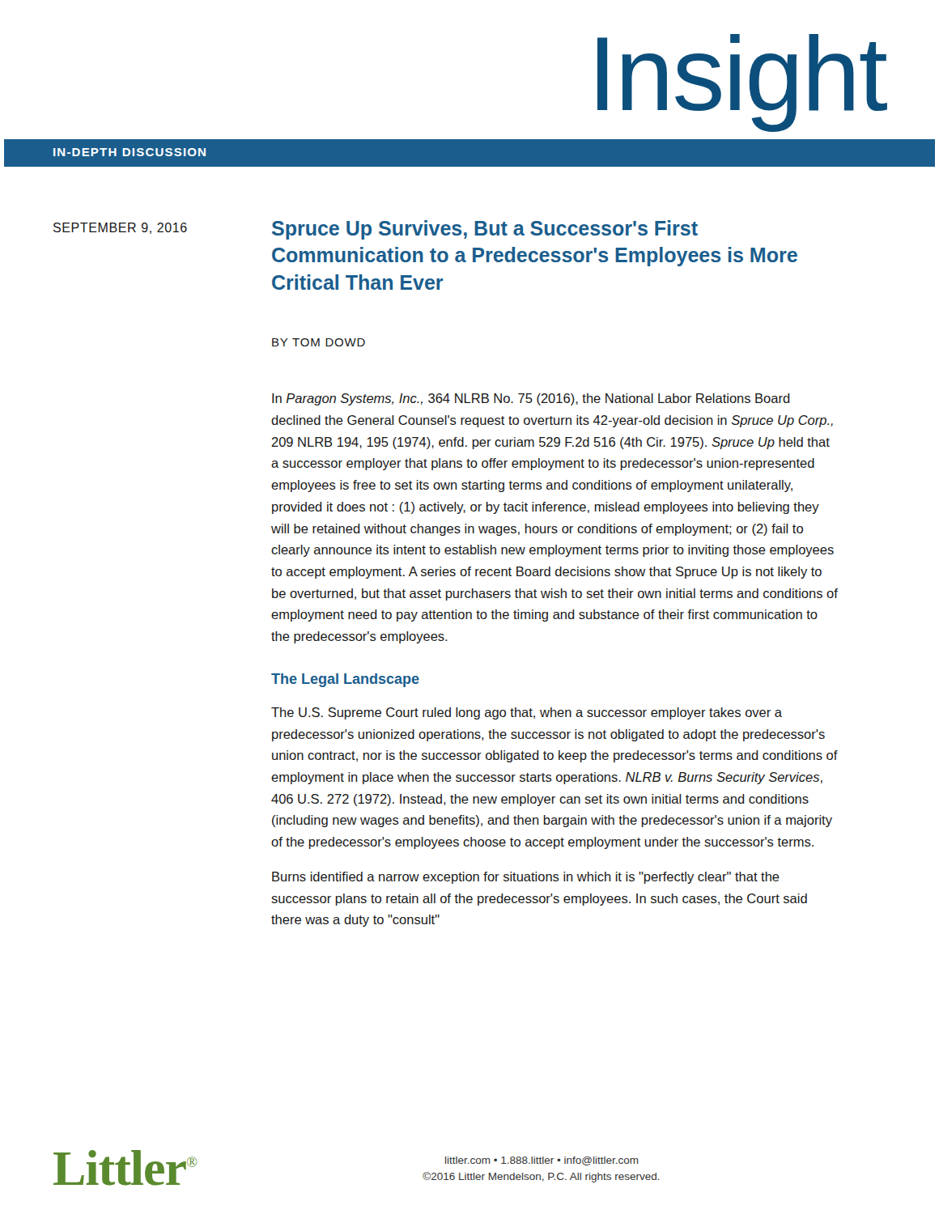Insight
In-Depth Discussion
September 9, 2016
Spruce Up Survives, But a Successor's First Communication to a Predecessor's Employees is More Critical Than Ever
By Tom Dowd
In Paragon Systems, Inc., 364 NLRB No. 75 (2016), the National Labor Relations Board declined the General Counsel's request to overturn its 42-year-old decision in Spruce Up Corp., 209 NLRB 194, 195 (1974), enfd. per curiam 529 F.2d 516 (4th Cir. 1975). Spruce Up held that a successor employer that plans to offer employment to its predecessor's union-represented employees is free to set its own starting terms and conditions of employment unilaterally, provided it does not : (1) actively, or by tacit inference, mislead employees into believing they will be retained without changes in wages, hours or conditions of employment; or (2) fail to clearly announce its intent to establish new employment terms prior to inviting those employees to accept employment. A series of recent Board decisions show that Spruce Up is not likely to be overturned, but that asset purchasers that wish to set their own initial terms and conditions of employment need to pay attention to the timing and substance of their first communication to the predecessor's employees.
The Legal Landscape
The U.S. Supreme Court ruled long ago that, when a successor employer takes over a predecessor's unionized operations, the successor is not obligated to adopt the predecessor's union contract, nor is the successor obligated to keep the predecessor's terms and conditions of employment in place when the successor starts operations. NLRB v. Burns Security Services, 406 U.S. 272 (1972). Instead, the new employer can set its own initial terms and conditions (including new wages and benefits), and then bargain with the predecessor's union if a majority of the predecessor's employees choose to accept employment under the successor's terms.
Burns identified a narrow exception for situations in which it is "perfectly clear" that the successor plans to retain all of the predecessor's employees. In such cases, the Court said there was a duty to "consult"
Littler®
littler.com • 1.888.littler • info@littler.com
©2016 Littler Mendelson, P.C. All rights reserved.